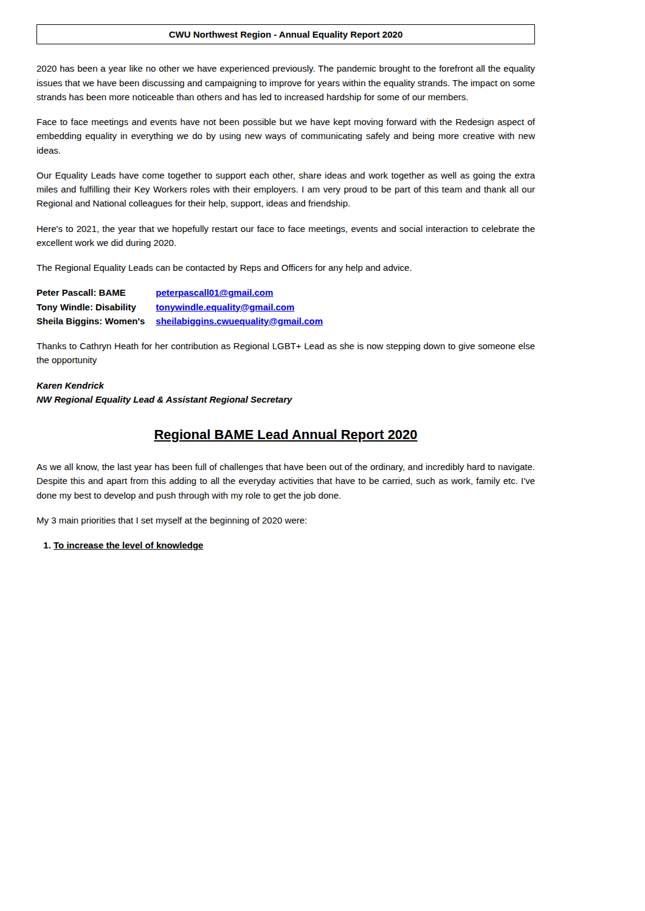CWU Northwest Region - Annual Equality Report 2020
2020 has been a year like no other we have experienced previously. The pandemic brought to the forefront all the equality issues that we have been discussing and campaigning to improve for years within the equality strands. The impact on some strands has been more noticeable than others and has led to increased hardship for some of our members.
Face to face meetings and events have not been possible but we have kept moving forward with the Redesign aspect of embedding equality in everything we do by using new ways of communicating safely and being more creative with new ideas.
Our Equality Leads have come together to support each other, share ideas and work together as well as going the extra miles and fulfilling their Key Workers roles with their employers. I am very proud to be part of this team and thank all our Regional and National colleagues for their help, support, ideas and friendship.
Here's to 2021, the year that we hopefully restart our face to face meetings, events and social interaction to celebrate the excellent work we did during 2020.
The Regional Equality Leads can be contacted by Reps and Officers for any help and advice.
| Peter Pascall: BAME | peterpascall01@gmail.com |
| Tony Windle: Disability | tonywindle.equality@gmail.com |
| Sheila Biggins: Women's | sheilabiggins.cwuequality@gmail.com |
Thanks to Cathryn Heath for her contribution as Regional LGBT+ Lead as she is now stepping down to give someone else the opportunity
Karen Kendrick
NW Regional Equality Lead & Assistant Regional Secretary
Regional BAME Lead Annual Report 2020
As we all know, the last year has been full of challenges that have been out of the ordinary, and incredibly hard to navigate. Despite this and apart from this adding to all the everyday activities that have to be carried, such as work, family etc. I've done my best to develop and push through with my role to get the job done.
My 3 main priorities that I set myself at the beginning of 2020 were:
To increase the level of knowledge